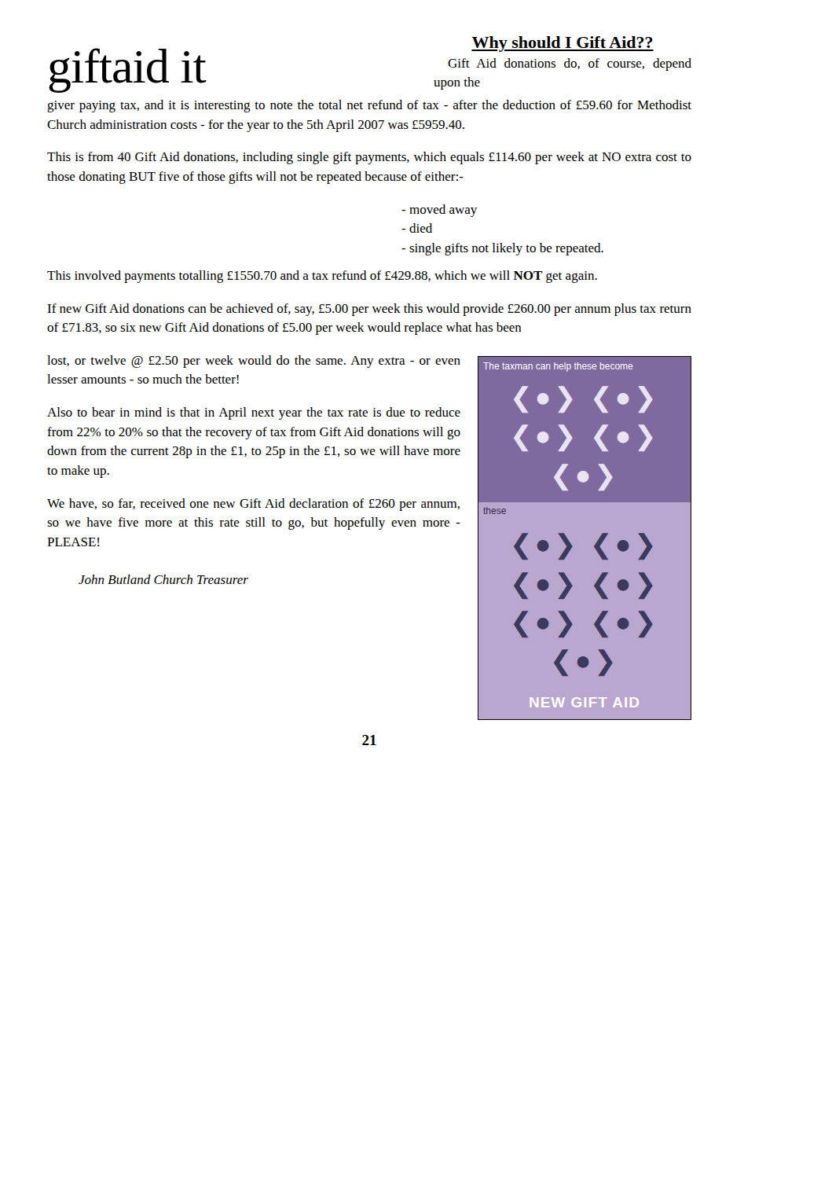giftaid it
Why should I Gift Aid??
Gift Aid donations do, of course, depend upon the
giver paying tax, and it is interesting to note the total net refund of tax - after the deduction of £59.60 for Methodist Church administration costs - for the year to the 5th April 2007 was £5959.40.
This is from 40 Gift Aid donations, including single gift payments, which equals £114.60 per week at NO extra cost to those donating BUT five of those gifts will not be repeated because of either:-
- moved away
- died
- single gifts not likely to be repeated.
This involved payments totalling £1550.70 and a tax refund of £429.88, which we will NOT get again.
If new Gift Aid donations can be achieved of, say, £5.00 per week this would provide £260.00 per annum plus tax return of £71.83, so six new Gift Aid donations of £5.00 per week would replace what has been
The taxman can help these become
❮●❯ ❮●❯
❮●❯ ❮●❯
❮●❯
these
❮●❯ ❮●❯
❮●❯ ❮●❯
❮●❯ ❮●❯
❮●❯
NEW GIFT AID
lost, or twelve @ £2.50 per week would do the same. Any extra - or even lesser amounts - so much the better!
Also to bear in mind is that in April next year the tax rate is due to reduce from 22% to 20% so that the recovery of tax from Gift Aid donations will go down from the current 28p in the £1, to 25p in the £1, so we will have more to make up.
We have, so far, received one new Gift Aid declaration of £260 per annum, so we have five more at this rate still to go, but hopefully even more - PLEASE!
John Butland Church Treasurer
21